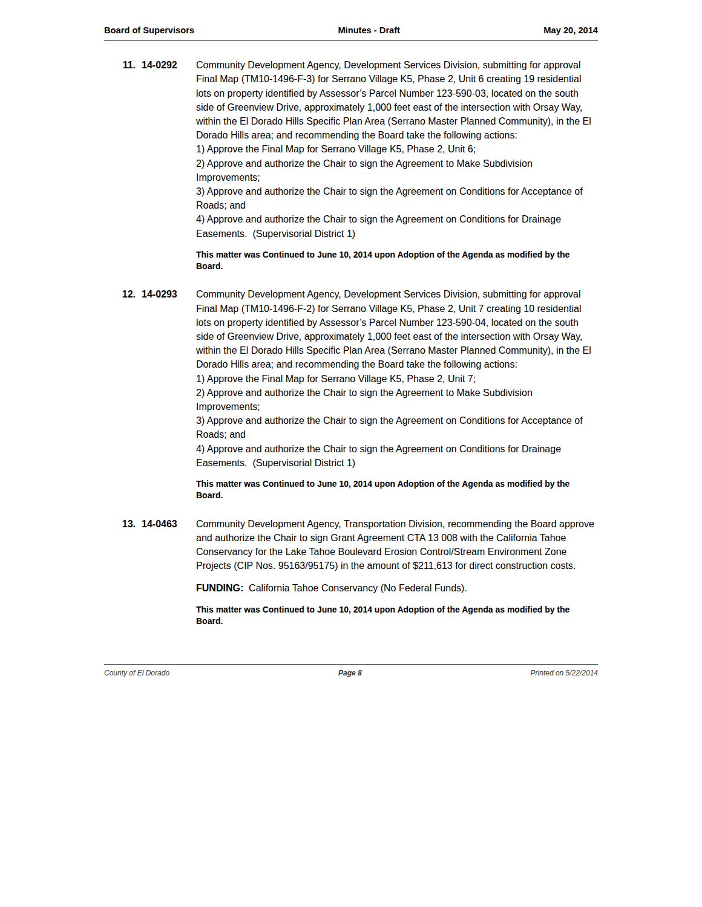Board of Supervisors
Minutes - Draft
May 20, 2014
11.
14-0292
Community Development Agency, Development Services Division, submitting for approval Final Map (TM10-1496-F-3) for Serrano Village K5, Phase 2, Unit 6 creating 19 residential lots on property identified by Assessor’s Parcel Number 123-590-03, located on the south side of Greenview Drive, approximately 1,000 feet east of the intersection with Orsay Way, within the El Dorado Hills Specific Plan Area (Serrano Master Planned Community), in the El Dorado Hills area; and recommending the Board take the following actions:
1) Approve the Final Map for Serrano Village K5, Phase 2, Unit 6;
2) Approve and authorize the Chair to sign the Agreement to Make Subdivision Improvements;
3) Approve and authorize the Chair to sign the Agreement on Conditions for Acceptance of Roads; and
4) Approve and authorize the Chair to sign the Agreement on Conditions for Drainage Easements. (Supervisorial District 1)
This matter was Continued to June 10, 2014 upon Adoption of the Agenda as modified by the Board.
12.
14-0293
Community Development Agency, Development Services Division, submitting for approval Final Map (TM10-1496-F-2) for Serrano Village K5, Phase 2, Unit 7 creating 10 residential lots on property identified by Assessor’s Parcel Number 123-590-04, located on the south side of Greenview Drive, approximately 1,000 feet east of the intersection with Orsay Way, within the El Dorado Hills Specific Plan Area (Serrano Master Planned Community), in the El Dorado Hills area; and recommending the Board take the following actions:
1) Approve the Final Map for Serrano Village K5, Phase 2, Unit 7;
2) Approve and authorize the Chair to sign the Agreement to Make Subdivision Improvements;
3) Approve and authorize the Chair to sign the Agreement on Conditions for Acceptance of Roads; and
4) Approve and authorize the Chair to sign the Agreement on Conditions for Drainage Easements. (Supervisorial District 1)
This matter was Continued to June 10, 2014 upon Adoption of the Agenda as modified by the Board.
13.
14-0463
Community Development Agency, Transportation Division, recommending the Board approve and authorize the Chair to sign Grant Agreement CTA 13 008 with the California Tahoe Conservancy for the Lake Tahoe Boulevard Erosion Control/Stream Environment Zone Projects (CIP Nos. 95163/95175) in the amount of $211,613 for direct construction costs.
FUNDING: California Tahoe Conservancy (No Federal Funds).
This matter was Continued to June 10, 2014 upon Adoption of the Agenda as modified by the Board.
County of El Dorado
Page 8
Printed on 5/22/2014